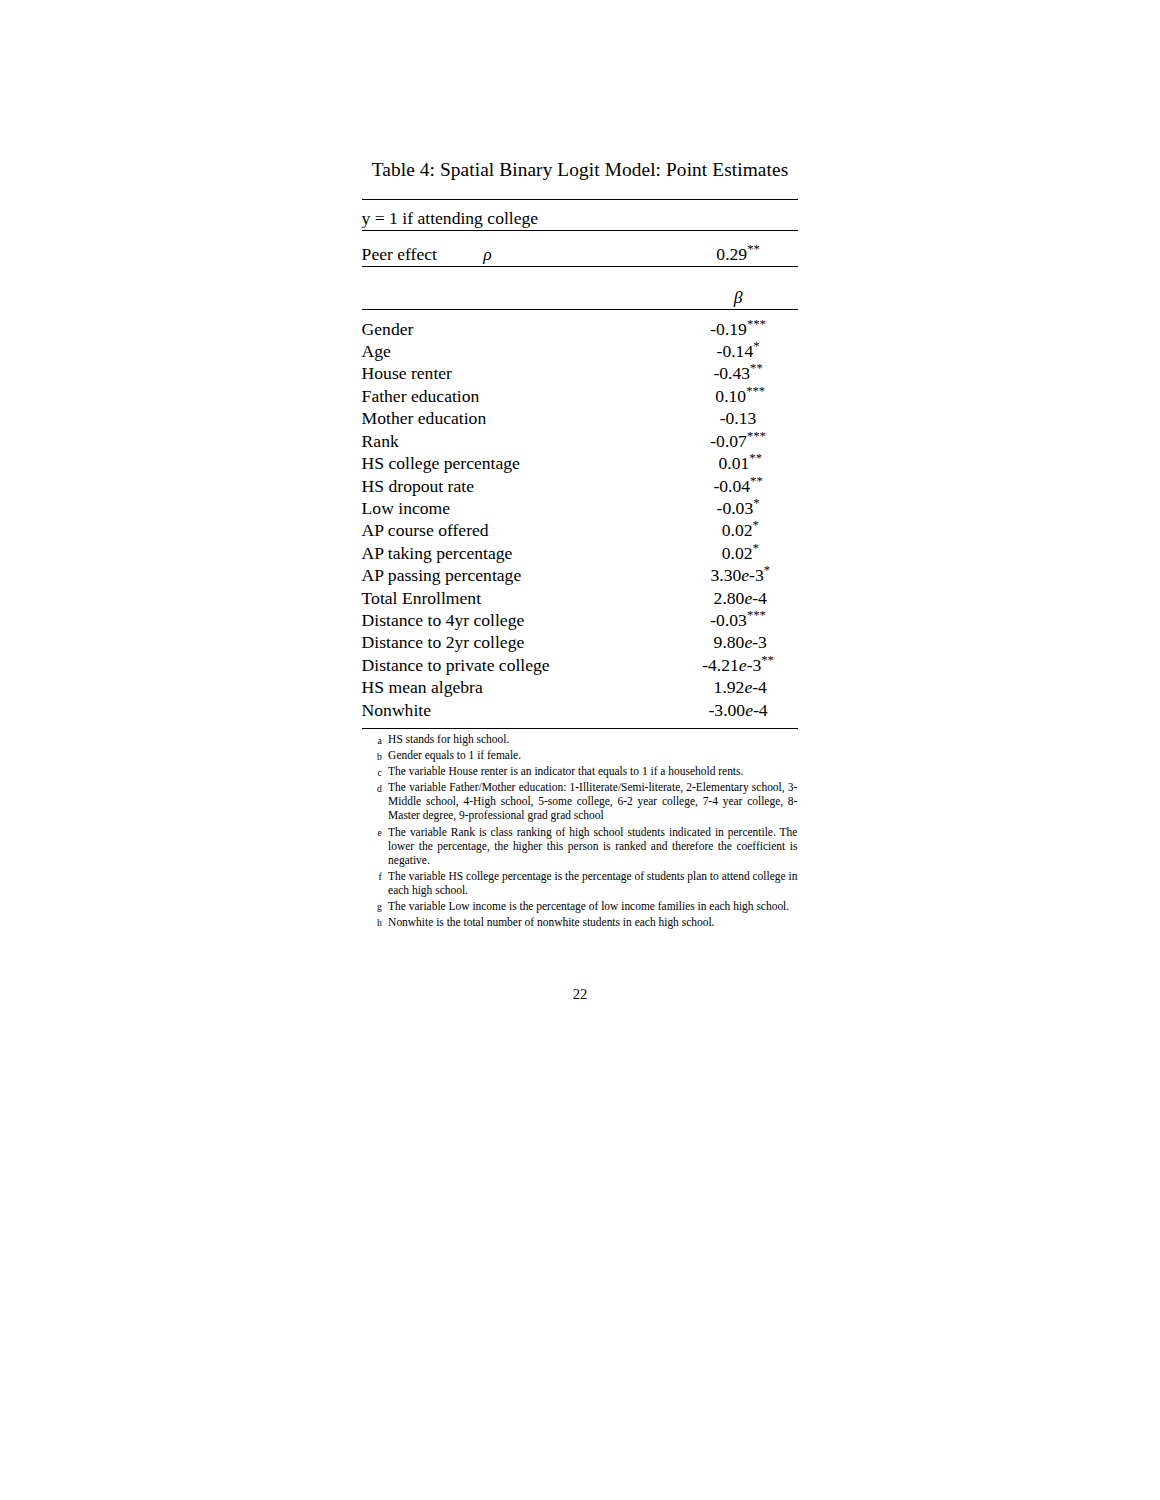Table 4: Spatial Binary Logit Model: Point Estimates
| y = 1 if attending college |
| Peer effect ρ | 0.29 ** |
| | β |
| Gender | -0.19 *** |
| Age | -0.14 * |
| House renter | -0.43 ** |
| Father education | 0.10 *** |
| Mother education | -0.13 |
| Rank | -0.07 *** |
| HS college percentage | 0.01 ** |
| HS dropout rate | -0.04 ** |
| Low income | -0.03 * |
| AP course offered | 0.02 * |
| AP taking percentage | 0.02 * |
| AP passing percentage | 3.30 e -3 * |
| Total Enrollment | 2.80 e -4 |
| Distance to 4yr college | -0.03 *** |
| Distance to 2yr college | 9.80 e -3 |
| Distance to private college | -4.21 e -3 ** |
| HS mean algebra | 1.92 e -4 |
| Nonwhite | -3.00 e -4 |
| a | HS stands for high school. |
| b | Gender equals to 1 if female. |
| c | The variable House renter is an indicator that equals to 1 if a household rents. |
| d | The variable Father/Mother education: 1-Illiterate/Semi-literate, 2-Elementary school, 3-Middle school, 4-High school, 5-some college, 6-2 year college, 7-4 year college, 8-Master degree, 9-professional grad grad school |
| e | The variable Rank is class ranking of high school students indicated in percentile. The lower the percentage, the higher this person is ranked and therefore the coefficient is negative. |
| f | The variable HS college percentage is the percentage of students plan to attend college in each high school. |
| g | The variable Low income is the percentage of low income families in each high school. |
| h | Nonwhite is the total number of nonwhite students in each high school. |
22